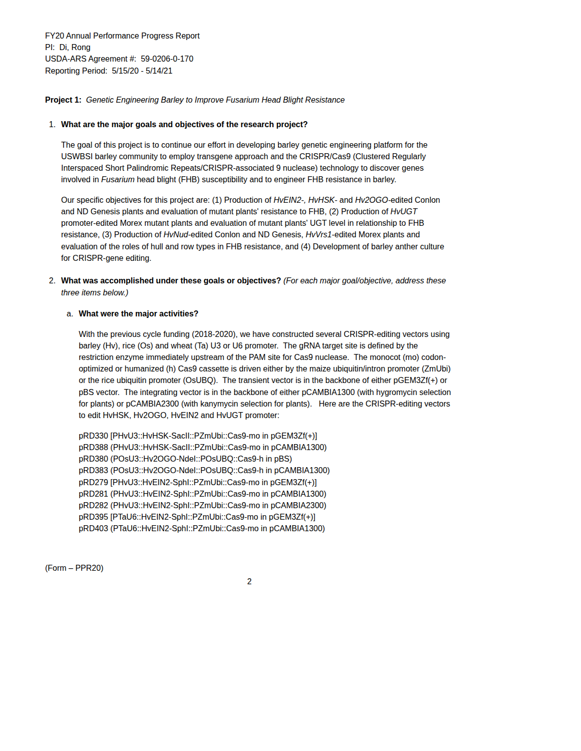FY20 Annual Performance Progress Report
PI: Di, Rong
USDA-ARS Agreement #: 59-0206-0-170
Reporting Period: 5/15/20 - 5/14/21
Project 1: Genetic Engineering Barley to Improve Fusarium Head Blight Resistance
What are the major goals and objectives of the research project?
The goal of this project is to continue our effort in developing barley genetic engineering platform for the USWBSI barley community to employ transgene approach and the CRISPR/Cas9 (Clustered Regularly Interspaced Short Palindromic Repeats/CRISPR-associated 9 nuclease) technology to discover genes involved in Fusarium head blight (FHB) susceptibility and to engineer FHB resistance in barley.
Our specific objectives for this project are: (1) Production of HvEIN2-, HvHSK- and Hv2OGO-edited Conlon and ND Genesis plants and evaluation of mutant plants' resistance to FHB, (2) Production of HvUGT promoter-edited Morex mutant plants and evaluation of mutant plants' UGT level in relationship to FHB resistance, (3) Production of HvNud-edited Conlon and ND Genesis, HvVrs1-edited Morex plants and evaluation of the roles of hull and row types in FHB resistance, and (4) Development of barley anther culture for CRISPR-gene editing.
What was accomplished under these goals or objectives? (For each major goal/objective, address these three items below.)
What were the major activities?
With the previous cycle funding (2018-2020), we have constructed several CRISPR-editing vectors using barley (Hv), rice (Os) and wheat (Ta) U3 or U6 promoter. The gRNA target site is defined by the restriction enzyme immediately upstream of the PAM site for Cas9 nuclease. The monocot (mo) codon-optimized or humanized (h) Cas9 cassette is driven either by the maize ubiquitin/intron promoter (ZmUbi) or the rice ubiquitin promoter (OsUBQ). The transient vector is in the backbone of either pGEM3Zf(+) or pBS vector. The integrating vector is in the backbone of either pCAMBIA1300 (with hygromycin selection for plants) or pCAMBIA2300 (with kanymycin selection for plants). Here are the CRISPR-editing vectors to edit HvHSK, Hv2OGO, HvEIN2 and HvUGT promoter:
pRD330 [PHvU3::HvHSK-SacII::PZmUbi::Cas9-mo in pGEM3Zf(+)]
pRD388 (PHvU3::HvHSK-SacII::PZmUbi::Cas9-mo in pCAMBIA1300)
pRD380 (POsU3::Hv2OGO-NdeI::POsUBQ::Cas9-h in pBS)
pRD383 (POsU3::Hv2OGO-NdeI::POsUBQ::Cas9-h in pCAMBIA1300)
pRD279 [PHvU3::HvEIN2-SphI::PZmUbi::Cas9-mo in pGEM3Zf(+)]
pRD281 (PHvU3::HvEIN2-SphI::PZmUbi::Cas9-mo in pCAMBIA1300)
pRD282 (PHvU3::HvEIN2-SphI::PZmUbi::Cas9-mo in pCAMBIA2300)
pRD395 [PTaU6::HvEIN2-SphI::PZmUbi::Cas9-mo in pGEM3Zf(+)]
pRD403 (PTaU6::HvEIN2-SphI::PZmUbi::Cas9-mo in pCAMBIA1300)
(Form – PPR20)
2